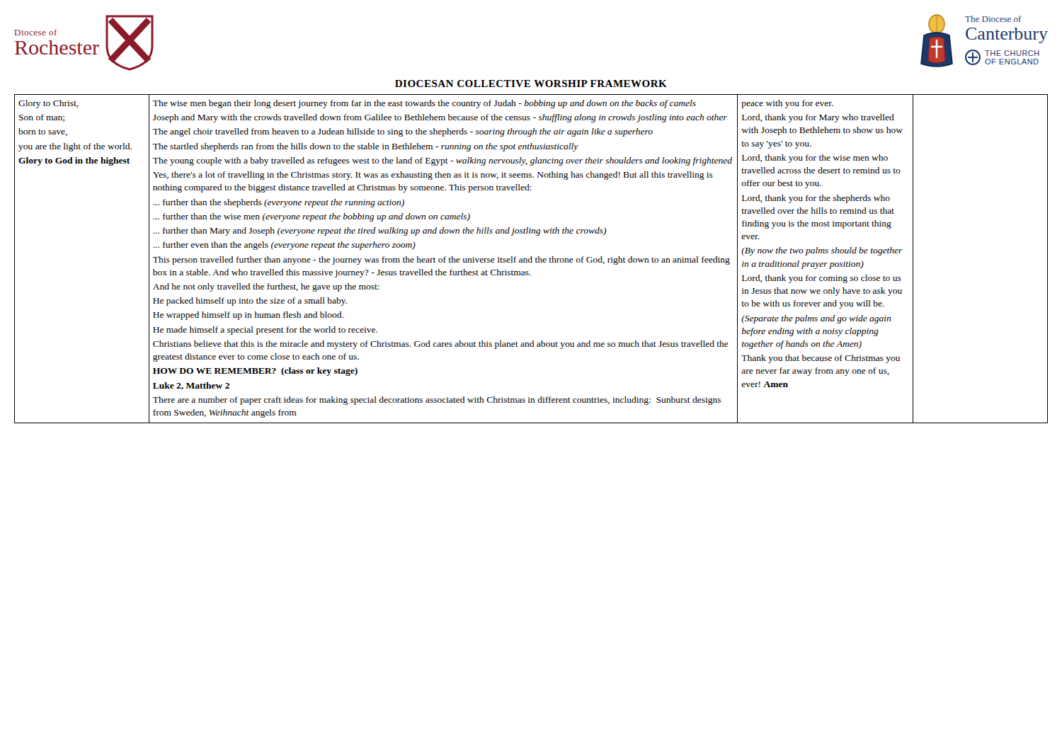Diocese of
Rochester
The Diocese of
Canterbury
THE CHURCH
OF ENGLAND
DIOCESAN COLLECTIVE WORSHIP FRAMEWORK
| Glory to Christ, Son of man; born to save, you are the light of the world. Glory to God in the highest | The wise men began their long desert journey from far in the east towards the country of Judah - bobbing up and down on the backs of camels Joseph and Mary with the crowds travelled down from Galilee to Bethlehem because of the census - shuffling along in crowds jostling into each other The angel choir travelled from heaven to a Judean hillside to sing to the shepherds - soaring through the air again like a superhero The startled shepherds ran from the hills down to the stable in Bethlehem - running on the spot enthusiastically The young couple with a baby travelled as refugees west to the land of Egypt - walking nervously, glancing over their shoulders and looking frightened Yes, there's a lot of travelling in the Christmas story. It was as exhausting then as it is now, it seems. Nothing has changed! But all this travelling is nothing compared to the biggest distance travelled at Christmas by someone. This person travelled: ... further than the shepherds (everyone repeat the running action) ... further than the wise men (everyone repeat the bobbing up and down on camels) ... further than Mary and Joseph (everyone repeat the tired walking up and down the hills and jostling with the crowds) ... further even than the angels (everyone repeat the superhero zoom) This person travelled further than anyone - the journey was from the heart of the universe itself and the throne of God, right down to an animal feeding box in a stable. And who travelled this massive journey? - Jesus travelled the furthest at Christmas. And he not only travelled the furthest, he gave up the most: He packed himself up into the size of a small baby. He wrapped himself up in human flesh and blood. He made himself a special present for the world to receive. Christians believe that this is the miracle and mystery of Christmas. God cares about this planet and about you and me so much that Jesus travelled the greatest distance ever to come close to each one of us. HOW DO WE REMEMBER? (class or key stage) Luke 2, Matthew 2 There are a number of paper craft ideas for making special decorations associated with Christmas in different countries, including: Sunburst designs from Sweden, Weihnacht angels from | peace with you for ever. Lord, thank you for Mary who travelled with Joseph to Bethlehem to show us how to say 'yes' to you. Lord, thank you for the wise men who travelled across the desert to remind us to offer our best to you. Lord, thank you for the shepherds who travelled over the hills to remind us that finding you is the most important thing ever. (By now the two palms should be together in a traditional prayer position) Lord, thank you for coming so close to us in Jesus that now we only have to ask you to be with us forever and you will be. (Separate the palms and go wide again before ending with a noisy clapping together of hands on the Amen) Thank you that because of Christmas you are never far away from any one of us, ever! Amen | |